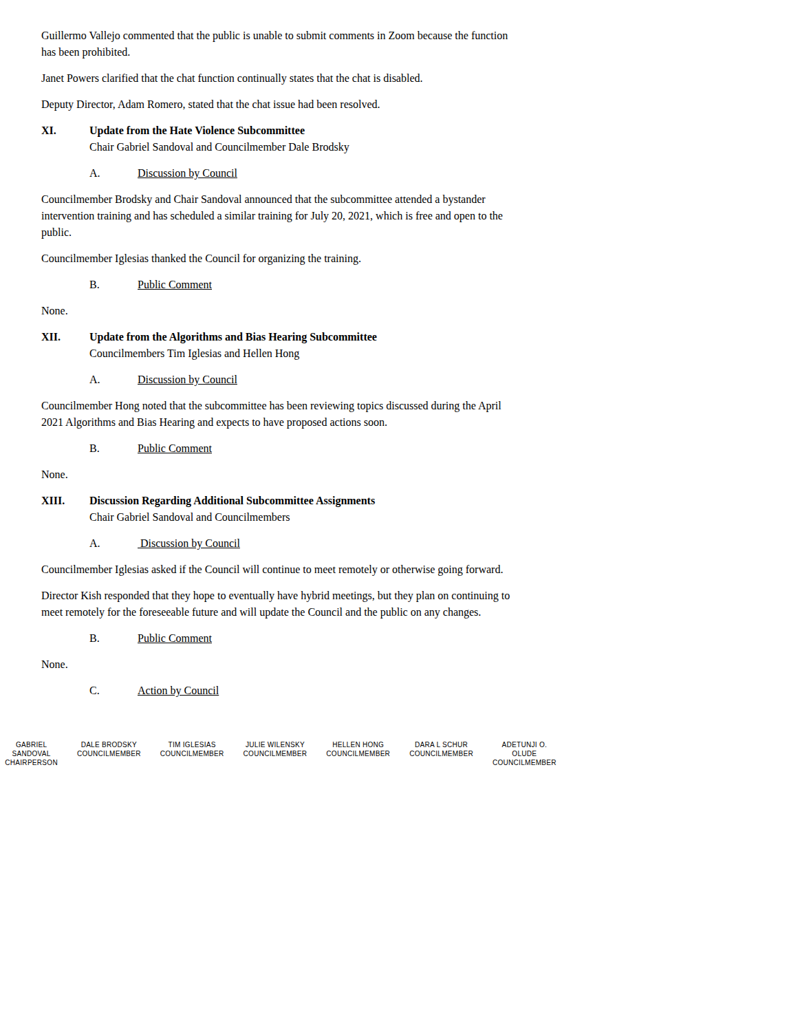Guillermo Vallejo commented that the public is unable to submit comments in Zoom because the function has been prohibited.
Janet Powers clarified that the chat function continually states that the chat is disabled.
Deputy Director, Adam Romero, stated that the chat issue had been resolved.
XI. Update from the Hate Violence Subcommittee
Chair Gabriel Sandoval and Councilmember Dale Brodsky
A. Discussion by Council
Councilmember Brodsky and Chair Sandoval announced that the subcommittee attended a bystander intervention training and has scheduled a similar training for July 20, 2021, which is free and open to the public.
Councilmember Iglesias thanked the Council for organizing the training.
B. Public Comment
None.
XII. Update from the Algorithms and Bias Hearing Subcommittee
Councilmembers Tim Iglesias and Hellen Hong
A. Discussion by Council
Councilmember Hong noted that the subcommittee has been reviewing topics discussed during the April 2021 Algorithms and Bias Hearing and expects to have proposed actions soon.
B. Public Comment
None.
XIII. Discussion Regarding Additional Subcommittee Assignments
Chair Gabriel Sandoval and Councilmembers
A. Discussion by Council
Councilmember Iglesias asked if the Council will continue to meet remotely or otherwise going forward.
Director Kish responded that they hope to eventually have hybrid meetings, but they plan on continuing to meet remotely for the foreseeable future and will update the Council and the public on any changes.
B. Public Comment
None.
C. Action by Council
GABRIEL SANDOVAL
CHAIRPERSON
DALE BRODSKY
COUNCILMEMBER
TIM IGLESIAS
COUNCILMEMBER
JULIE WILENSKY
COUNCILMEMBER
HELLEN HONG
COUNCILMEMBER
DARA L SCHUR
COUNCILMEMBER
ADETUNJI O. OLUDE
COUNCILMEMBER